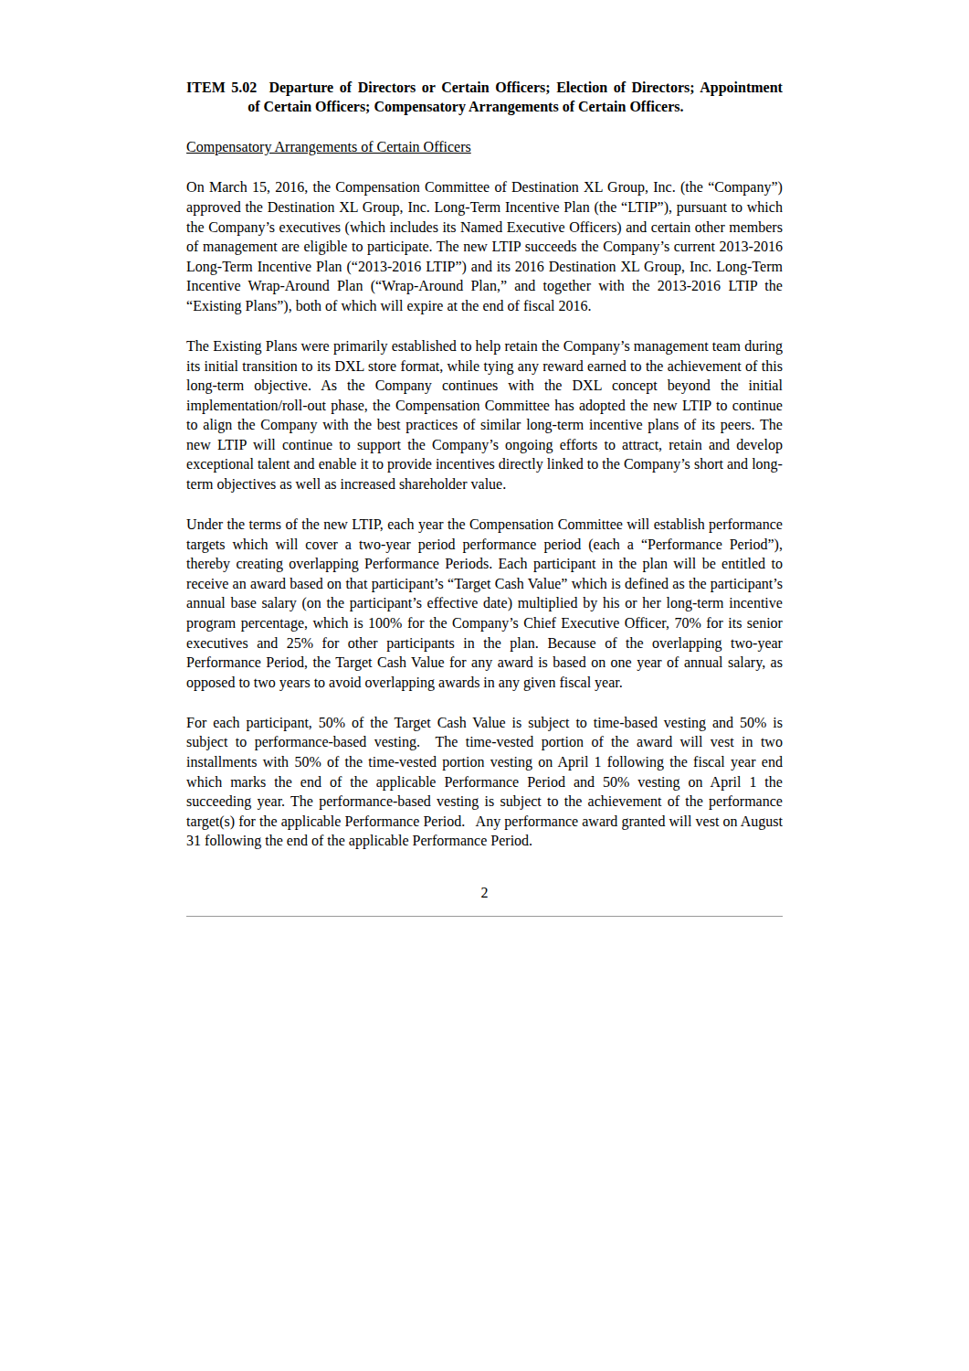ITEM 5.02 Departure of Directors or Certain Officers; Election of Directors; Appointment of Certain Officers; Compensatory Arrangements of Certain Officers.
Compensatory Arrangements of Certain Officers
On March 15, 2016, the Compensation Committee of Destination XL Group, Inc. (the “Company”) approved the Destination XL Group, Inc. Long-Term Incentive Plan (the “LTIP”), pursuant to which the Company’s executives (which includes its Named Executive Officers) and certain other members of management are eligible to participate. The new LTIP succeeds the Company’s current 2013-2016 Long-Term Incentive Plan (“2013-2016 LTIP”) and its 2016 Destination XL Group, Inc. Long-Term Incentive Wrap-Around Plan (“Wrap-Around Plan,” and together with the 2013-2016 LTIP the “Existing Plans”), both of which will expire at the end of fiscal 2016.
The Existing Plans were primarily established to help retain the Company’s management team during its initial transition to its DXL store format, while tying any reward earned to the achievement of this long-term objective. As the Company continues with the DXL concept beyond the initial implementation/roll-out phase, the Compensation Committee has adopted the new LTIP to continue to align the Company with the best practices of similar long-term incentive plans of its peers. The new LTIP will continue to support the Company’s ongoing efforts to attract, retain and develop exceptional talent and enable it to provide incentives directly linked to the Company’s short and long-term objectives as well as increased shareholder value.
Under the terms of the new LTIP, each year the Compensation Committee will establish performance targets which will cover a two-year period performance period (each a “Performance Period”), thereby creating overlapping Performance Periods. Each participant in the plan will be entitled to receive an award based on that participant’s “Target Cash Value” which is defined as the participant’s annual base salary (on the participant’s effective date) multiplied by his or her long-term incentive program percentage, which is 100% for the Company’s Chief Executive Officer, 70% for its senior executives and 25% for other participants in the plan. Because of the overlapping two-year Performance Period, the Target Cash Value for any award is based on one year of annual salary, as opposed to two years to avoid overlapping awards in any given fiscal year.
For each participant, 50% of the Target Cash Value is subject to time-based vesting and 50% is subject to performance-based vesting. The time-vested portion of the award will vest in two installments with 50% of the time-vested portion vesting on April 1 following the fiscal year end which marks the end of the applicable Performance Period and 50% vesting on April 1 the succeeding year. The performance-based vesting is subject to the achievement of the performance target(s) for the applicable Performance Period. Any performance award granted will vest on August 31 following the end of the applicable Performance Period.
2